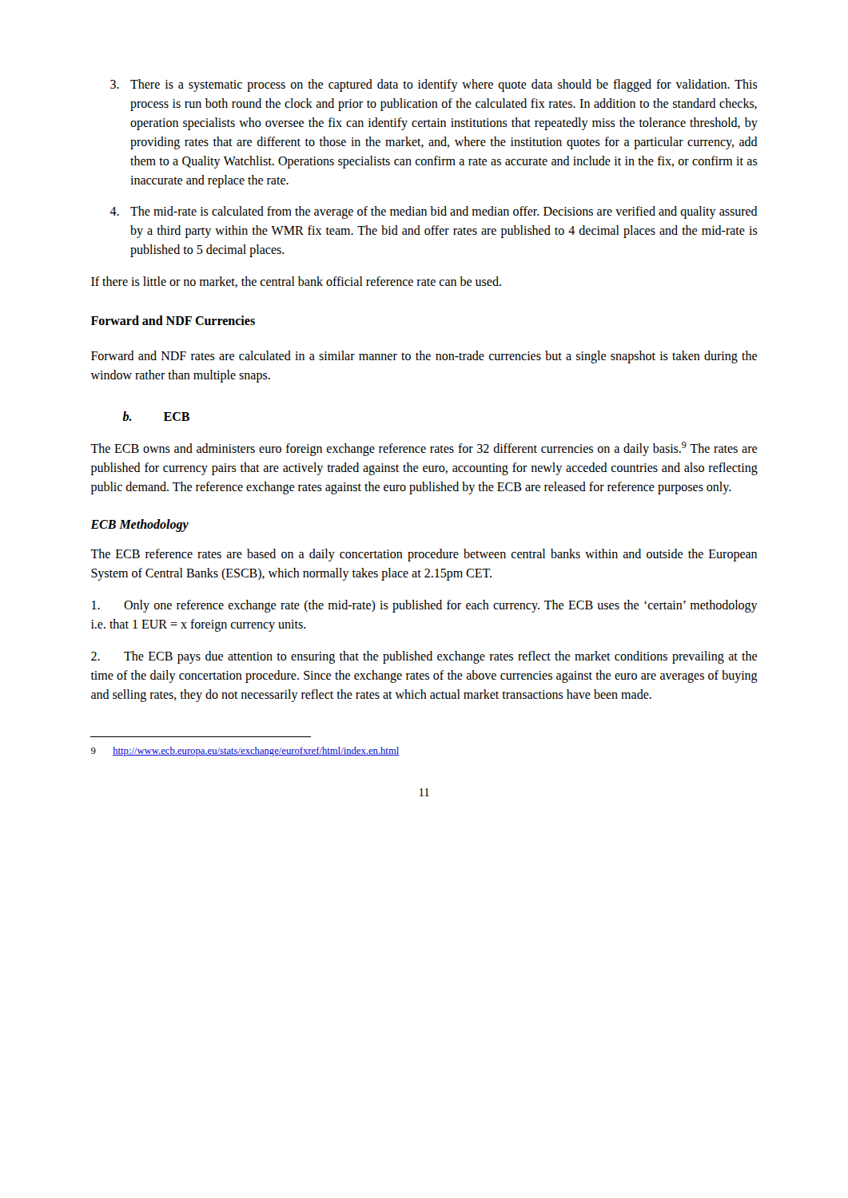There is a systematic process on the captured data to identify where quote data should be flagged for validation. This process is run both round the clock and prior to publication of the calculated fix rates. In addition to the standard checks, operation specialists who oversee the fix can identify certain institutions that repeatedly miss the tolerance threshold, by providing rates that are different to those in the market, and, where the institution quotes for a particular currency, add them to a Quality Watchlist. Operations specialists can confirm a rate as accurate and include it in the fix, or confirm it as inaccurate and replace the rate.
The mid-rate is calculated from the average of the median bid and median offer. Decisions are verified and quality assured by a third party within the WMR fix team. The bid and offer rates are published to 4 decimal places and the mid-rate is published to 5 decimal places.
If there is little or no market, the central bank official reference rate can be used.
Forward and NDF Currencies
Forward and NDF rates are calculated in a similar manner to the non-trade currencies but a single snapshot is taken during the window rather than multiple snaps.
b. ECB
The ECB owns and administers euro foreign exchange reference rates for 32 different currencies on a daily basis.9 The rates are published for currency pairs that are actively traded against the euro, accounting for newly acceded countries and also reflecting public demand. The reference exchange rates against the euro published by the ECB are released for reference purposes only.
ECB Methodology
The ECB reference rates are based on a daily concertation procedure between central banks within and outside the European System of Central Banks (ESCB), which normally takes place at 2.15pm CET.
1. Only one reference exchange rate (the mid-rate) is published for each currency. The ECB uses the ‘certain’ methodology i.e. that 1 EUR = x foreign currency units.
2. The ECB pays due attention to ensuring that the published exchange rates reflect the market conditions prevailing at the time of the daily concertation procedure. Since the exchange rates of the above currencies against the euro are averages of buying and selling rates, they do not necessarily reflect the rates at which actual market transactions have been made.
9 http://www.ecb.europa.eu/stats/exchange/eurofxref/html/index.en.html
11